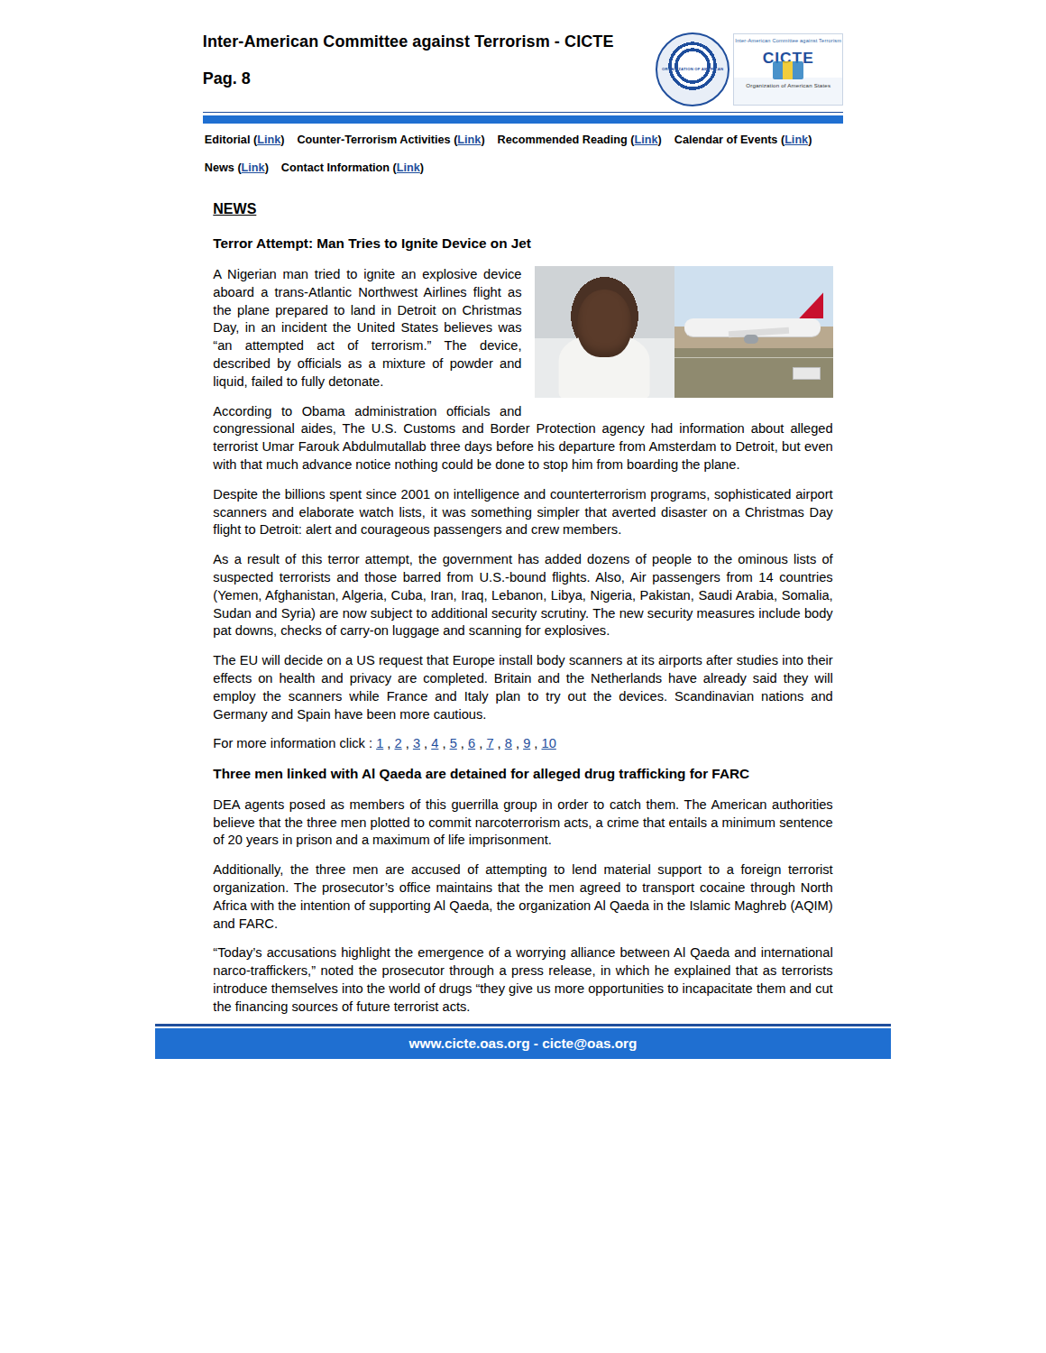Inter-American Committee against Terrorism - CICTE
Pag. 8
Inter-American Committee against Terrorism
CICTE
Organization of American States
Editorial (Link) Counter-Terrorism Activities (Link) Recommended Reading (Link) Calendar of Events (Link) News (Link) Contact Information (Link)
NEWS
Terror Attempt: Man Tries to Ignite Device on Jet
A Nigerian man tried to ignite an explosive device aboard a trans-Atlantic Northwest Airlines flight as the plane prepared to land in Detroit on Christmas Day, in an incident the United States believes was “an attempted act of terrorism.” The device, described by officials as a mixture of powder and liquid, failed to fully detonate.
According to Obama administration officials and congressional aides, The U.S. Customs and Border Protection agency had information about alleged terrorist Umar Farouk Abdulmutallab three days before his departure from Amsterdam to Detroit, but even with that much advance notice nothing could be done to stop him from boarding the plane.
Despite the billions spent since 2001 on intelligence and counterterrorism programs, sophisticated airport scanners and elaborate watch lists, it was something simpler that averted disaster on a Christmas Day flight to Detroit: alert and courageous passengers and crew members.
As a result of this terror attempt, the government has added dozens of people to the ominous lists of suspected terrorists and those barred from U.S.-bound flights. Also, Air passengers from 14 countries (Yemen, Afghanistan, Algeria, Cuba, Iran, Iraq, Lebanon, Libya, Nigeria, Pakistan, Saudi Arabia, Somalia, Sudan and Syria) are now subject to additional security scrutiny. The new security measures include body pat downs, checks of carry-on luggage and scanning for explosives.
The EU will decide on a US request that Europe install body scanners at its airports after studies into their effects on health and privacy are completed. Britain and the Netherlands have already said they will employ the scanners while France and Italy plan to try out the devices. Scandinavian nations and Germany and Spain have been more cautious.
For more information click : 1 , 2 , 3 , 4 , 5 , 6 , 7 , 8 , 9 , 10
Three men linked with Al Qaeda are detained for alleged drug trafficking for FARC
DEA agents posed as members of this guerrilla group in order to catch them. The American authorities believe that the three men plotted to commit narcoterrorism acts, a crime that entails a minimum sentence of 20 years in prison and a maximum of life imprisonment.
Additionally, the three men are accused of attempting to lend material support to a foreign terrorist organization. The prosecutor’s office maintains that the men agreed to transport cocaine through North Africa with the intention of supporting Al Qaeda, the organization Al Qaeda in the Islamic Maghreb (AQIM) and FARC.
“Today’s accusations highlight the emergence of a worrying alliance between Al Qaeda and international narco-traffickers,” noted the prosecutor through a press release, in which he explained that as terrorists introduce themselves into the world of drugs “they give us more opportunities to incapacitate them and cut the financing sources of future terrorist acts.
For more information click here.
www.cicte.oas.org - cicte@oas.org